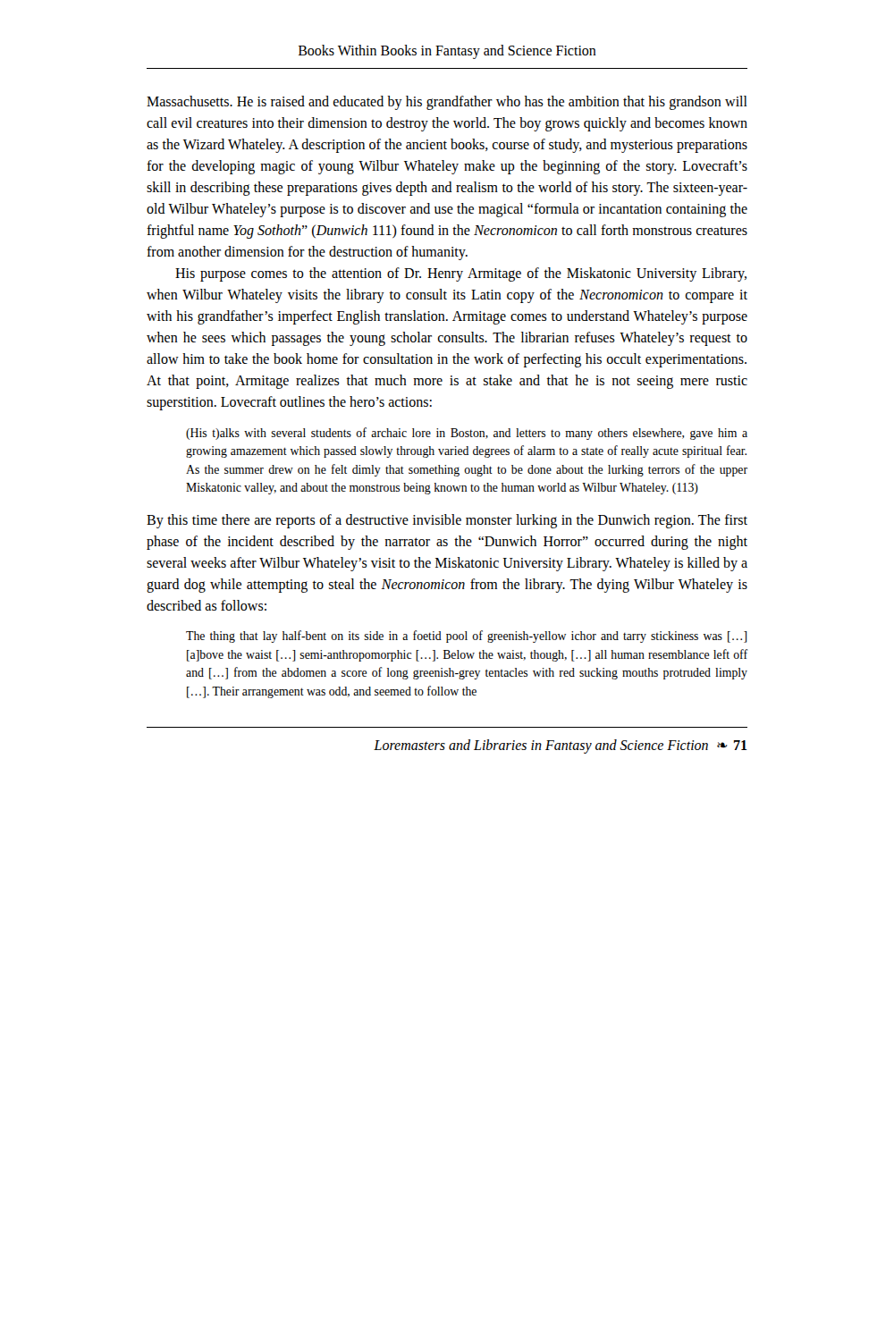Books Within Books in Fantasy and Science Fiction
Massachusetts. He is raised and educated by his grandfather who has the ambition that his grandson will call evil creatures into their dimension to destroy the world. The boy grows quickly and becomes known as the Wizard Whateley. A description of the ancient books, course of study, and mysterious preparations for the developing magic of young Wilbur Whateley make up the beginning of the story. Lovecraft’s skill in describing these preparations gives depth and realism to the world of his story. The sixteen-year-old Wilbur Whateley’s purpose is to discover and use the magical “formula or incantation containing the frightful name Yog Sothoth” (Dunwich 111) found in the Necronomicon to call forth monstrous creatures from another dimension for the destruction of humanity.
His purpose comes to the attention of Dr. Henry Armitage of the Miskatonic University Library, when Wilbur Whateley visits the library to consult its Latin copy of the Necronomicon to compare it with his grandfather’s imperfect English translation. Armitage comes to understand Whateley’s purpose when he sees which passages the young scholar consults. The librarian refuses Whateley’s request to allow him to take the book home for consultation in the work of perfecting his occult experimentations. At that point, Armitage realizes that much more is at stake and that he is not seeing mere rustic superstition. Lovecraft outlines the hero’s actions:
(His t)alks with several students of archaic lore in Boston, and letters to many others elsewhere, gave him a growing amazement which passed slowly through varied degrees of alarm to a state of really acute spiritual fear. As the summer drew on he felt dimly that something ought to be done about the lurking terrors of the upper Miskatonic valley, and about the monstrous being known to the human world as Wilbur Whateley. (113)
By this time there are reports of a destructive invisible monster lurking in the Dunwich region. The first phase of the incident described by the narrator as the “Dunwich Horror” occurred during the night several weeks after Wilbur Whateley’s visit to the Miskatonic University Library. Whateley is killed by a guard dog while attempting to steal the Necronomicon from the library. The dying Wilbur Whateley is described as follows:
The thing that lay half-bent on its side in a foetid pool of greenish-yellow ichor and tarry stickiness was […] [a]bove the waist […] semi-anthropomorphic […]. Below the waist, though, […] all human resemblance left off and […] from the abdomen a score of long greenish-grey tentacles with red sucking mouths protruded limply […]. Their arrangement was odd, and seemed to follow the
Loremasters and Libraries in Fantasy and Science Fiction❧71